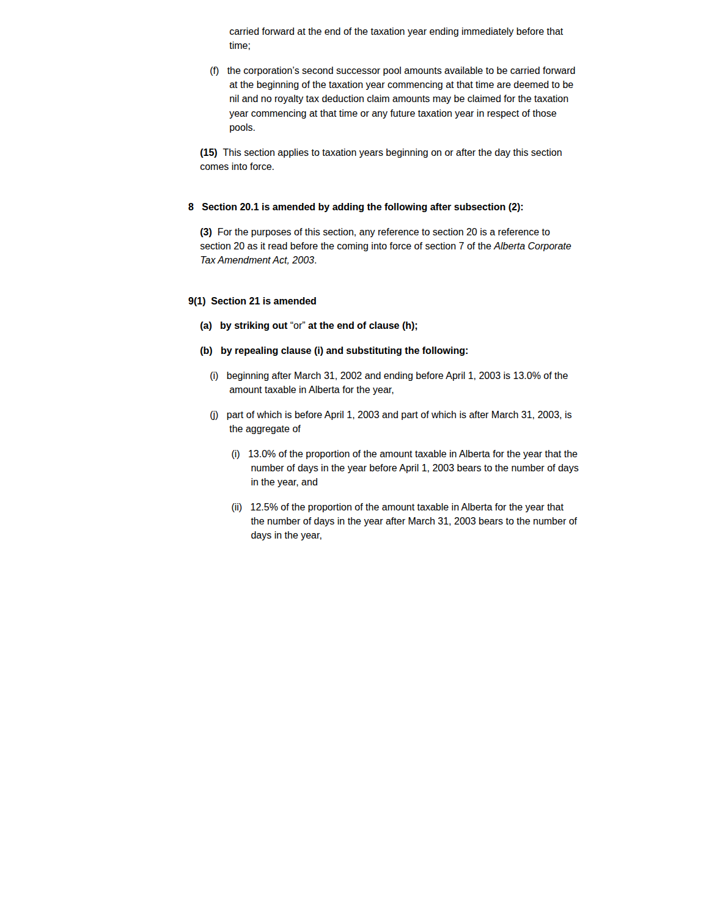carried forward at the end of the taxation year ending immediately before that time;
(f) the corporation’s second successor pool amounts available to be carried forward at the beginning of the taxation year commencing at that time are deemed to be nil and no royalty tax deduction claim amounts may be claimed for the taxation year commencing at that time or any future taxation year in respect of those pools.
(15) This section applies to taxation years beginning on or after the day this section comes into force.
8 Section 20.1 is amended by adding the following after subsection (2):
(3) For the purposes of this section, any reference to section 20 is a reference to section 20 as it read before the coming into force of section 7 of the Alberta Corporate Tax Amendment Act, 2003.
9(1) Section 21 is amended
(a) by striking out “or” at the end of clause (h);
(b) by repealing clause (i) and substituting the following:
(i) beginning after March 31, 2002 and ending before April 1, 2003 is 13.0% of the amount taxable in Alberta for the year,
(j) part of which is before April 1, 2003 and part of which is after March 31, 2003, is the aggregate of
(i) 13.0% of the proportion of the amount taxable in Alberta for the year that the number of days in the year before April 1, 2003 bears to the number of days in the year, and
(ii) 12.5% of the proportion of the amount taxable in Alberta for the year that the number of days in the year after March 31, 2003 bears to the number of days in the year,